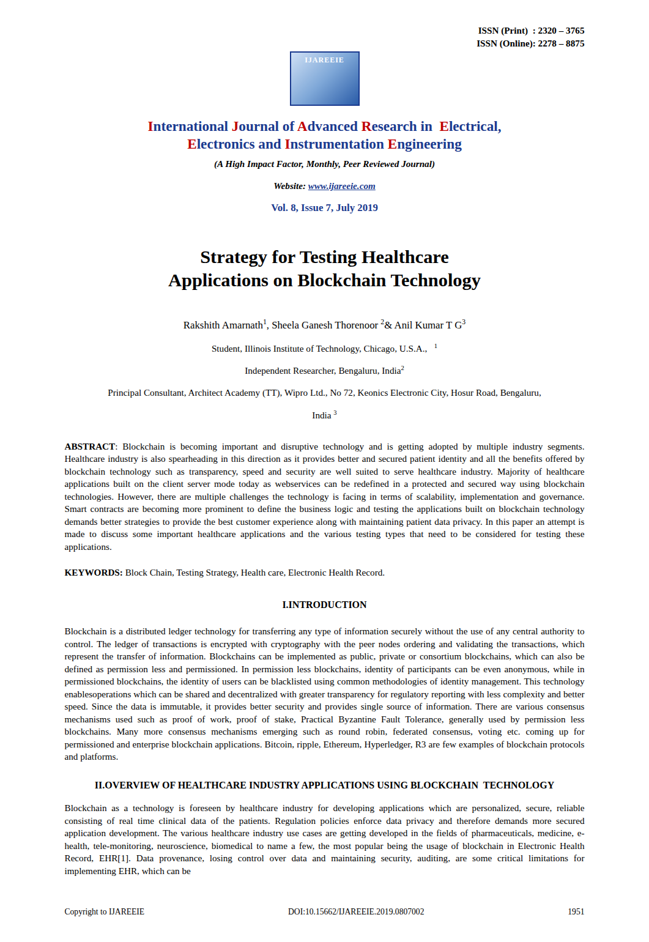ISSN (Print) : 2320 – 3765
ISSN (Online): 2278 – 8875
International Journal of Advanced Research in Electrical,
Electronics and Instrumentation Engineering
(A High Impact Factor, Monthly, Peer Reviewed Journal)
Website: www.ijareeie.com
Vol. 8, Issue 7, July 2019
Strategy for Testing Healthcare
Applications on Blockchain Technology
Rakshith Amarnath1, Sheela Ganesh Thorenoor 2& Anil Kumar T G3
Student, Illinois Institute of Technology, Chicago, U.S.A., 1
Independent Researcher, Bengaluru, India2
Principal Consultant, Architect Academy (TT), Wipro Ltd., No 72, Keonics Electronic City, Hosur Road, Bengaluru,
India 3
ABSTRACT: Blockchain is becoming important and disruptive technology and is getting adopted by multiple industry segments. Healthcare industry is also spearheading in this direction as it provides better and secured patient identity and all the benefits offered by blockchain technology such as transparency, speed and security are well suited to serve healthcare industry. Majority of healthcare applications built on the client server mode today as webservices can be redefined in a protected and secured way using blockchain technologies. However, there are multiple challenges the technology is facing in terms of scalability, implementation and governance. Smart contracts are becoming more prominent to define the business logic and testing the applications built on blockchain technology demands better strategies to provide the best customer experience along with maintaining patient data privacy. In this paper an attempt is made to discuss some important healthcare applications and the various testing types that need to be considered for testing these applications.
KEYWORDS: Block Chain, Testing Strategy, Health care, Electronic Health Record.
I.INTRODUCTION
Blockchain is a distributed ledger technology for transferring any type of information securely without the use of any central authority to control. The ledger of transactions is encrypted with cryptography with the peer nodes ordering and validating the transactions, which represent the transfer of information. Blockchains can be implemented as public, private or consortium blockchains, which can also be defined as permission less and permissioned. In permission less blockchains, identity of participants can be even anonymous, while in permissioned blockchains, the identity of users can be blacklisted using common methodologies of identity management. This technology enablesoperations which can be shared and decentralized with greater transparency for regulatory reporting with less complexity and better speed. Since the data is immutable, it provides better security and provides single source of information. There are various consensus mechanisms used such as proof of work, proof of stake, Practical Byzantine Fault Tolerance, generally used by permission less blockchains. Many more consensus mechanisms emerging such as round robin, federated consensus, voting etc. coming up for permissioned and enterprise blockchain applications. Bitcoin, ripple, Ethereum, Hyperledger, R3 are few examples of blockchain protocols and platforms.
II.OVERVIEW OF HEALTHCARE INDUSTRY APPLICATIONS USING BLOCKCHAIN TECHNOLOGY
Blockchain as a technology is foreseen by healthcare industry for developing applications which are personalized, secure, reliable consisting of real time clinical data of the patients. Regulation policies enforce data privacy and therefore demands more secured application development. The various healthcare industry use cases are getting developed in the fields of pharmaceuticals, medicine, e-health, tele-monitoring, neuroscience, biomedical to name a few, the most popular being the usage of blockchain in Electronic Health Record, EHR[1]. Data provenance, losing control over data and maintaining security, auditing, are some critical limitations for implementing EHR, which can be
Copyright to IJAREEIE DOI:10.15662/IJAREEIE.2019.0807002 1951